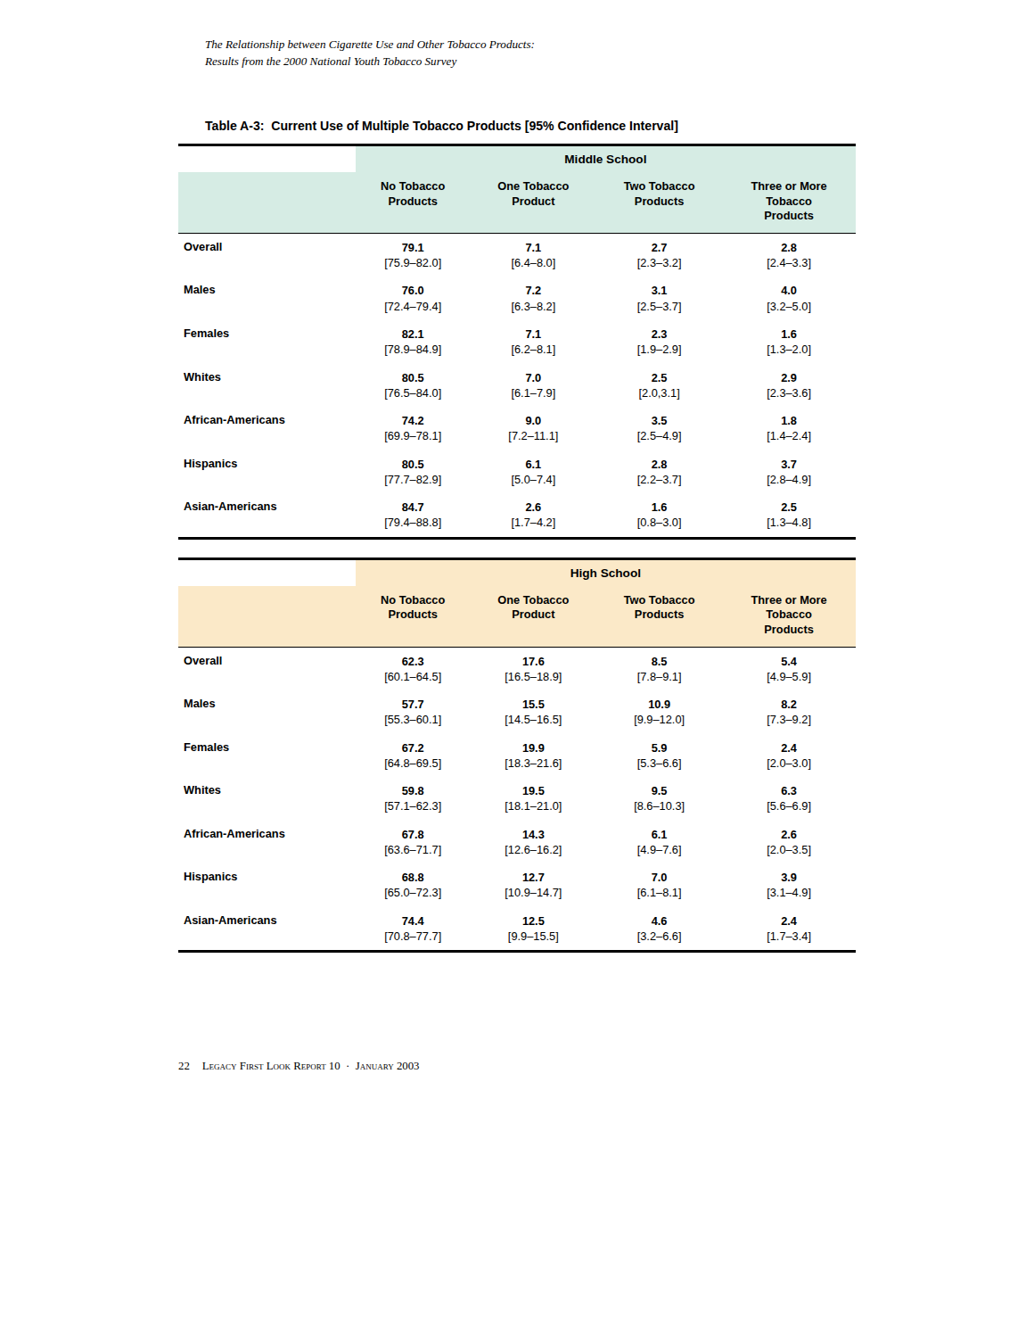The Relationship between Cigarette Use and Other Tobacco Products:
Results from the 2000 National Youth Tobacco Survey
Table A-3: Current Use of Multiple Tobacco Products [95% Confidence Interval]
| | Middle School |
| | No Tobacco Products | One Tobacco Product | Two Tobacco Products | Three or More Tobacco Products |
| Overall | 79.1 [75.9–82.0] | 7.1 [6.4–8.0] | 2.7 [2.3–3.2] | 2.8 [2.4–3.3] |
| Males | 76.0 [72.4–79.4] | 7.2 [6.3–8.2] | 3.1 [2.5–3.7] | 4.0 [3.2–5.0] |
| Females | 82.1 [78.9–84.9] | 7.1 [6.2–8.1] | 2.3 [1.9–2.9] | 1.6 [1.3–2.0] |
| Whites | 80.5 [76.5–84.0] | 7.0 [6.1–7.9] | 2.5 [2.0,3.1] | 2.9 [2.3–3.6] |
| African-Americans | 74.2 [69.9–78.1] | 9.0 [7.2–11.1] | 3.5 [2.5–4.9] | 1.8 [1.4–2.4] |
| Hispanics | 80.5 [77.7–82.9] | 6.1 [5.0–7.4] | 2.8 [2.2–3.7] | 3.7 [2.8–4.9] |
| Asian-Americans | 84.7 [79.4–88.8] | 2.6 [1.7–4.2] | 1.6 [0.8–3.0] | 2.5 [1.3–4.8] |
| | High School |
| | No Tobacco Products | One Tobacco Product | Two Tobacco Products | Three or More Tobacco Products |
| Overall | 62.3 [60.1–64.5] | 17.6 [16.5–18.9] | 8.5 [7.8–9.1] | 5.4 [4.9–5.9] |
| Males | 57.7 [55.3–60.1] | 15.5 [14.5–16.5] | 10.9 [9.9–12.0] | 8.2 [7.3–9.2] |
| Females | 67.2 [64.8–69.5] | 19.9 [18.3–21.6] | 5.9 [5.3–6.6] | 2.4 [2.0–3.0] |
| Whites | 59.8 [57.1–62.3] | 19.5 [18.1–21.0] | 9.5 [8.6–10.3] | 6.3 [5.6–6.9] |
| African-Americans | 67.8 [63.6–71.7] | 14.3 [12.6–16.2] | 6.1 [4.9–7.6] | 2.6 [2.0–3.5] |
| Hispanics | 68.8 [65.0–72.3] | 12.7 [10.9–14.7] | 7.0 [6.1–8.1] | 3.9 [3.1–4.9] |
| Asian-Americans | 74.4 [70.8–77.7] | 12.5 [9.9–15.5] | 4.6 [3.2–6.6] | 2.4 [1.7–3.4] |
22 Legacy First Look Report 10 · January 2003